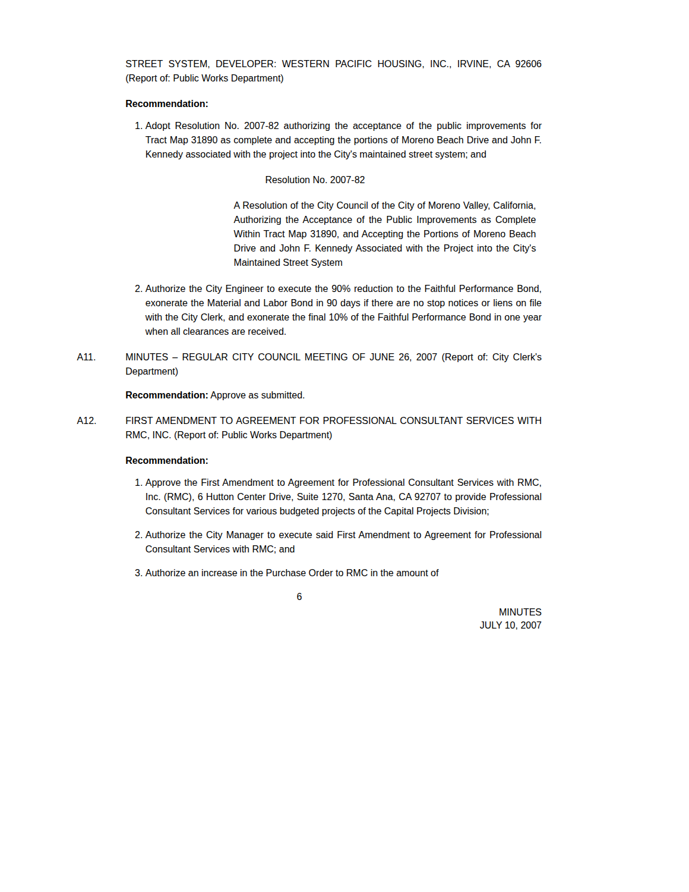STREET SYSTEM, DEVELOPER: WESTERN PACIFIC HOUSING, INC., IRVINE, CA 92606 (Report of: Public Works Department)
Recommendation:
Adopt Resolution No. 2007-82 authorizing the acceptance of the public improvements for Tract Map 31890 as complete and accepting the portions of Moreno Beach Drive and John F. Kennedy associated with the project into the City's maintained street system; and
Resolution No. 2007-82
A Resolution of the City Council of the City of Moreno Valley, California, Authorizing the Acceptance of the Public Improvements as Complete Within Tract Map 31890, and Accepting the Portions of Moreno Beach Drive and John F. Kennedy Associated with the Project into the City's Maintained Street System
Authorize the City Engineer to execute the 90% reduction to the Faithful Performance Bond, exonerate the Material and Labor Bond in 90 days if there are no stop notices or liens on file with the City Clerk, and exonerate the final 10% of the Faithful Performance Bond in one year when all clearances are received.
A11. MINUTES – REGULAR CITY COUNCIL MEETING OF JUNE 26, 2007 (Report of: City Clerk's Department)
Recommendation: Approve as submitted.
A12. FIRST AMENDMENT TO AGREEMENT FOR PROFESSIONAL CONSULTANT SERVICES WITH RMC, INC. (Report of: Public Works Department)
Recommendation:
Approve the First Amendment to Agreement for Professional Consultant Services with RMC, Inc. (RMC), 6 Hutton Center Drive, Suite 1270, Santa Ana, CA 92707 to provide Professional Consultant Services for various budgeted projects of the Capital Projects Division;
Authorize the City Manager to execute said First Amendment to Agreement for Professional Consultant Services with RMC; and
Authorize an increase in the Purchase Order to RMC in the amount of
6
MINUTES
JULY 10, 2007